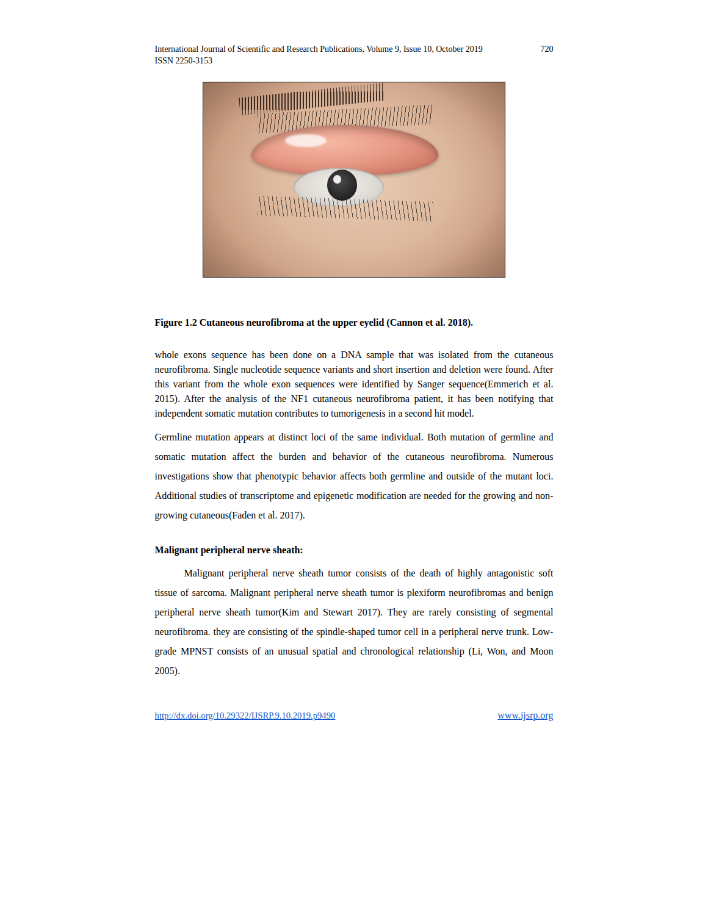International Journal of Scientific and Research Publications, Volume 9, Issue 10, October 2019 720
ISSN 2250-3153
Figure 1.2 Cutaneous neurofibroma at the upper eyelid (Cannon et al. 2018).
whole exons sequence has been done on a DNA sample that was isolated from the cutaneous neurofibroma. Single nucleotide sequence variants and short insertion and deletion were found. After this variant from the whole exon sequences were identified by Sanger sequence(Emmerich et al. 2015). After the analysis of the NF1 cutaneous neurofibroma patient, it has been notifying that independent somatic mutation contributes to tumorigenesis in a second hit model.
Germline mutation appears at distinct loci of the same individual. Both mutation of germline and somatic mutation affect the burden and behavior of the cutaneous neurofibroma. Numerous investigations show that phenotypic behavior affects both germline and outside of the mutant loci. Additional studies of transcriptome and epigenetic modification are needed for the growing and non-growing cutaneous(Faden et al. 2017).
Malignant peripheral nerve sheath:
Malignant peripheral nerve sheath tumor consists of the death of highly antagonistic soft tissue of sarcoma. Malignant peripheral nerve sheath tumor is plexiform neurofibromas and benign peripheral nerve sheath tumor(Kim and Stewart 2017). They are rarely consisting of segmental neurofibroma. they are consisting of the spindle-shaped tumor cell in a peripheral nerve trunk. Low-grade MPNST consists of an unusual spatial and chronological relationship (Li, Won, and Moon 2005).
http://dx.doi.org/10.29322/IJSRP.9.10.2019.p9490 www.ijsrp.org